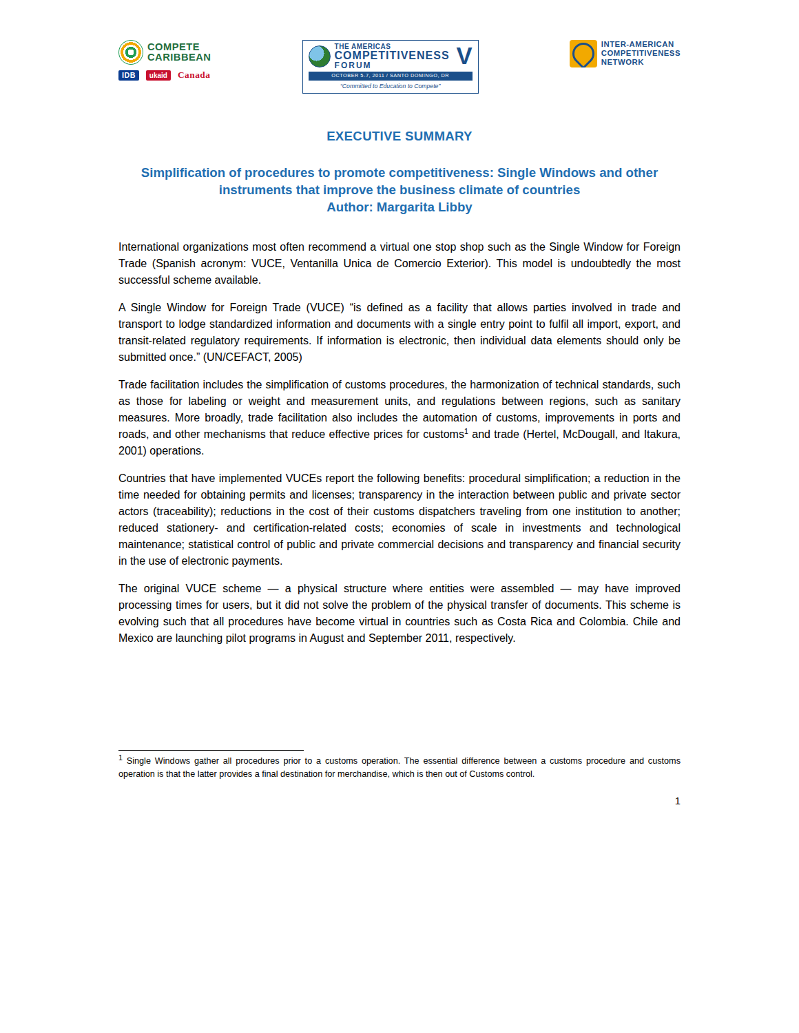COMPETE CARIBBEAN
IDB ukaid Canada
THE AMERICAS
COMPETITIVENESS
FORUM
V
OCTOBER 5-7, 2011 / SANTO DOMINGO, DR
“Committed to Education to Compete”
Inter-American
Competitiveness
Network
EXECUTIVE SUMMARY
Simplification of procedures to promote competitiveness: Single Windows and other instruments that improve the business climate of countries
Author: Margarita Libby
International organizations most often recommend a virtual one stop shop such as the Single Window for Foreign Trade (Spanish acronym: VUCE, Ventanilla Unica de Comercio Exterior). This model is undoubtedly the most successful scheme available.
A Single Window for Foreign Trade (VUCE) “is defined as a facility that allows parties involved in trade and transport to lodge standardized information and documents with a single entry point to fulfil all import, export, and transit-related regulatory requirements. If information is electronic, then individual data elements should only be submitted once.” (UN/CEFACT, 2005)
Trade facilitation includes the simplification of customs procedures, the harmonization of technical standards, such as those for labeling or weight and measurement units, and regulations between regions, such as sanitary measures. More broadly, trade facilitation also includes the automation of customs, improvements in ports and roads, and other mechanisms that reduce effective prices for customs1 and trade (Hertel, McDougall, and Itakura, 2001) operations.
Countries that have implemented VUCEs report the following benefits: procedural simplification; a reduction in the time needed for obtaining permits and licenses; transparency in the interaction between public and private sector actors (traceability); reductions in the cost of their customs dispatchers traveling from one institution to another; reduced stationery- and certification-related costs; economies of scale in investments and technological maintenance; statistical control of public and private commercial decisions and transparency and financial security in the use of electronic payments.
The original VUCE scheme — a physical structure where entities were assembled — may have improved processing times for users, but it did not solve the problem of the physical transfer of documents. This scheme is evolving such that all procedures have become virtual in countries such as Costa Rica and Colombia. Chile and Mexico are launching pilot programs in August and September 2011, respectively.
1 Single Windows gather all procedures prior to a customs operation. The essential difference between a customs procedure and customs operation is that the latter provides a final destination for merchandise, which is then out of Customs control.
1